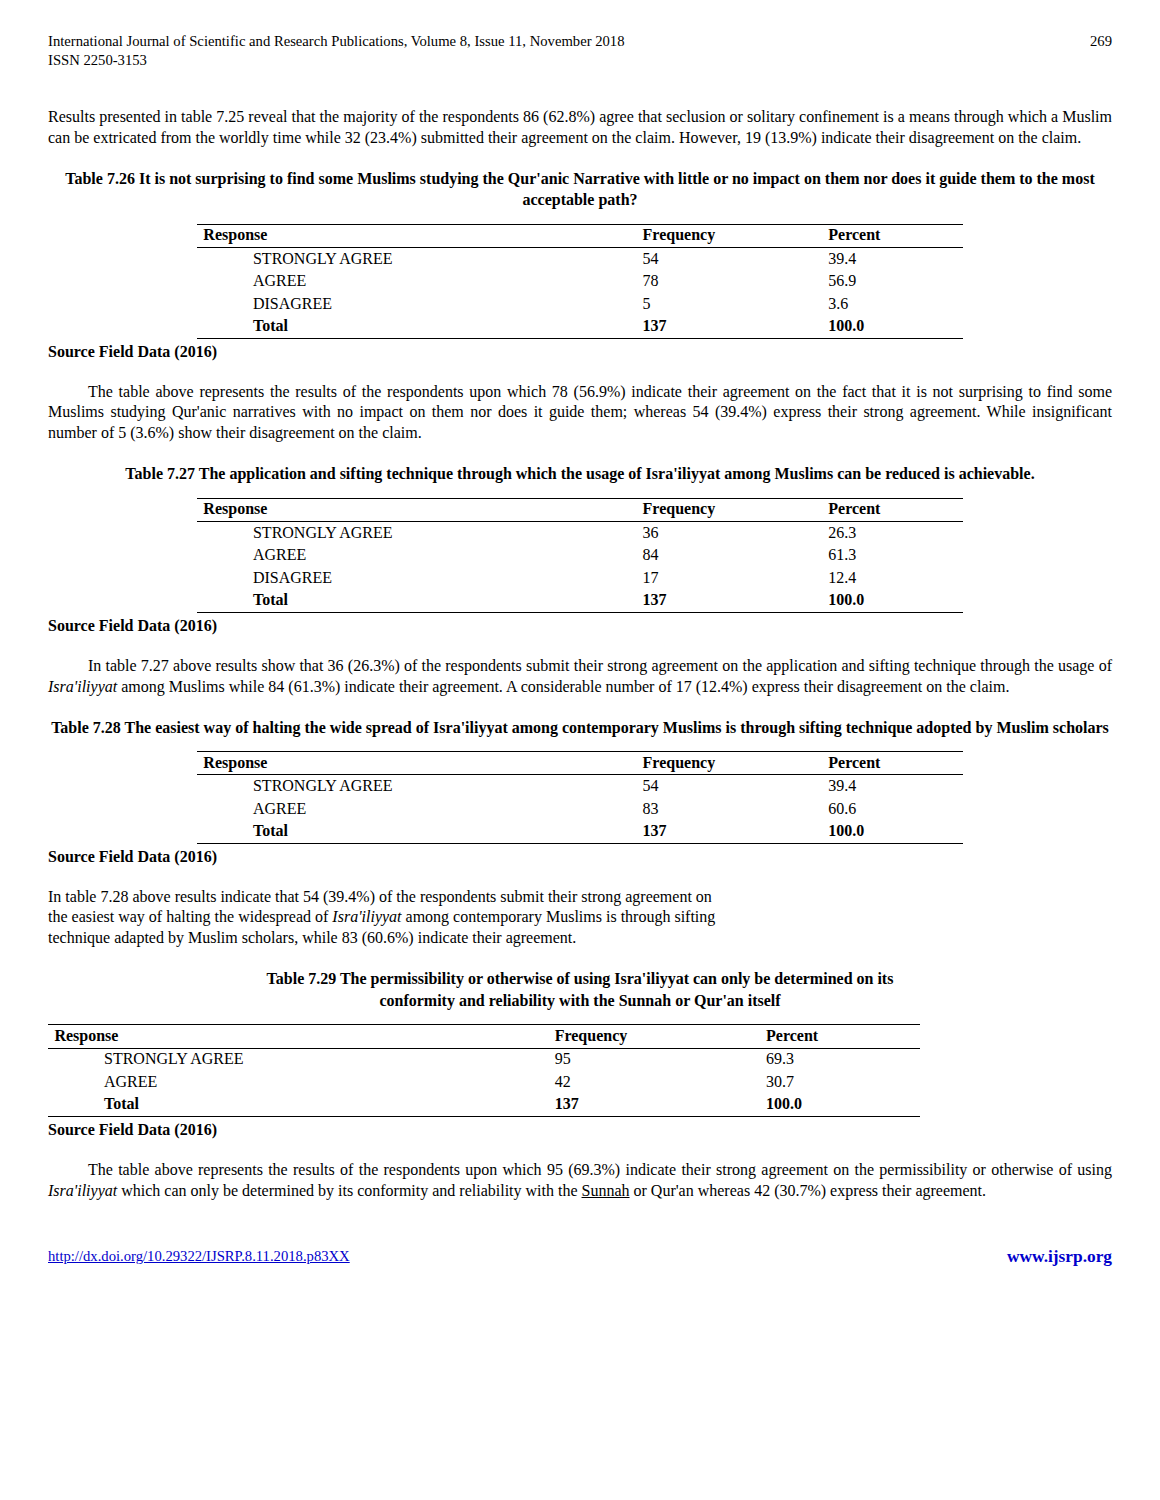International Journal of Scientific and Research Publications, Volume 8, Issue 11, November 2018
ISSN 2250-3153
269
Results presented in table 7.25 reveal that the majority of the respondents 86 (62.8%) agree that seclusion or solitary confinement is a means through which a Muslim can be extricated from the worldly time while 32 (23.4%) submitted their agreement on the claim. However, 19 (13.9%) indicate their disagreement on the claim.
Table 7.26 It is not surprising to find some Muslims studying the Qur'anic Narrative with little or no impact on them nor does it guide them to the most acceptable path?
| Response | Frequency | Percent |
| --- | --- | --- |
| STRONGLY AGREE | 54 | 39.4 |
| AGREE | 78 | 56.9 |
| DISAGREE | 5 | 3.6 |
| Total | 137 | 100.0 |
Source Field Data (2016)
The table above represents the results of the respondents upon which 78 (56.9%) indicate their agreement on the fact that it is not surprising to find some Muslims studying Qur'anic narratives with no impact on them nor does it guide them; whereas 54 (39.4%) express their strong agreement. While insignificant number of 5 (3.6%) show their disagreement on the claim.
Table 7.27 The application and sifting technique through which the usage of Isra'iliyyat among Muslims can be reduced is achievable.
| Response | Frequency | Percent |
| --- | --- | --- |
| STRONGLY AGREE | 36 | 26.3 |
| AGREE | 84 | 61.3 |
| DISAGREE | 17 | 12.4 |
| Total | 137 | 100.0 |
Source Field Data (2016)
In table 7.27 above results show that 36 (26.3%) of the respondents submit their strong agreement on the application and sifting technique through the usage of Isra'iliyyat among Muslims while 84 (61.3%) indicate their agreement. A considerable number of 17 (12.4%) express their disagreement on the claim.
Table 7.28 The easiest way of halting the wide spread of Isra'iliyyat among contemporary Muslims is through sifting technique adopted by Muslim scholars
| Response | Frequency | Percent |
| --- | --- | --- |
| STRONGLY AGREE | 54 | 39.4 |
| AGREE | 83 | 60.6 |
| Total | 137 | 100.0 |
Source Field Data (2016)
In table 7.28 above results indicate that 54 (39.4%) of the respondents submit their strong agreement on
the easiest way of halting the widespread of Isra'iliyyat among contemporary Muslims is through sifting
technique adapted by Muslim scholars, while 83 (60.6%) indicate their agreement.
Table 7.29 The permissibility or otherwise of using Isra'iliyyat can only be determined on its
conformity and reliability with the Sunnah or Qur'an itself
| Response | Frequency | Percent |
| --- | --- | --- |
| STRONGLY AGREE | 95 | 69.3 |
| AGREE | 42 | 30.7 |
| Total | 137 | 100.0 |
Source Field Data (2016)
The table above represents the results of the respondents upon which 95 (69.3%) indicate their strong agreement on the permissibility or otherwise of using Isra'iliyyat which can only be determined by its conformity and reliability with the Sunnah or Qur'an whereas 42 (30.7%) express their agreement.
http://dx.doi.org/10.29322/IJSRP.8.11.2018.p83XX
www.ijsrp.org